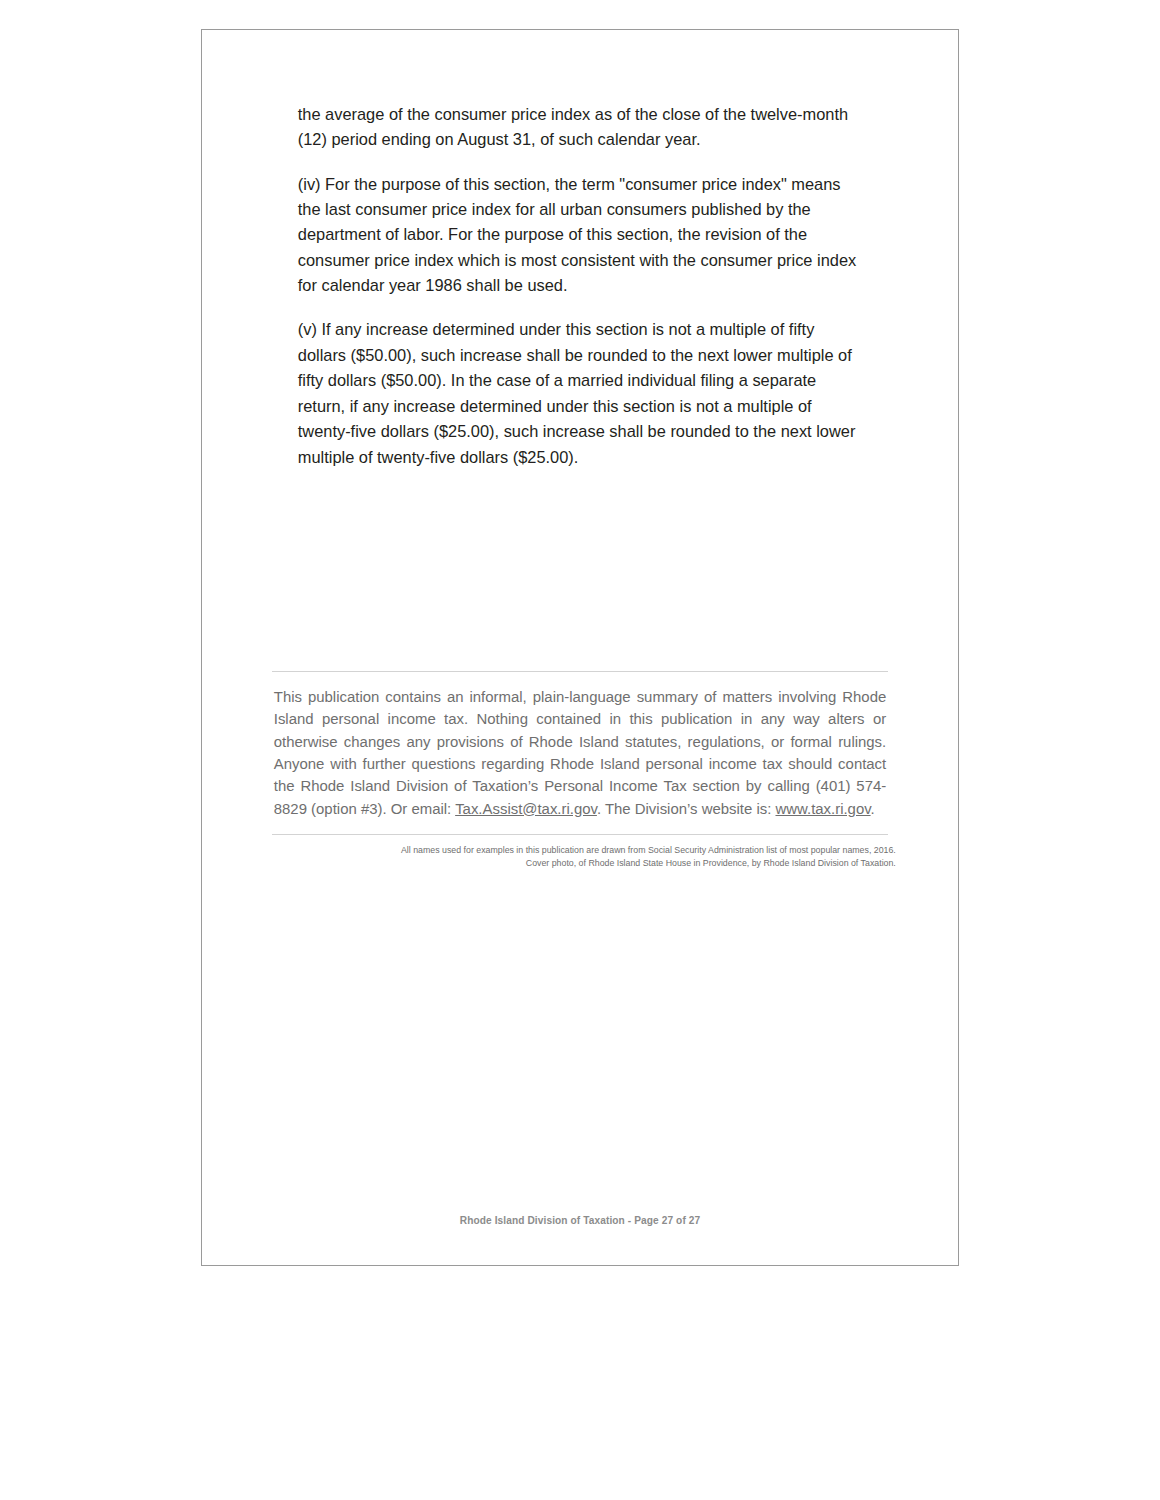the average of the consumer price index as of the close of the twelve-month (12) period ending on August 31, of such calendar year.
(iv) For the purpose of this section, the term "consumer price index" means the last consumer price index for all urban consumers published by the department of labor. For the purpose of this section, the revision of the consumer price index which is most consistent with the consumer price index for calendar year 1986 shall be used.
(v) If any increase determined under this section is not a multiple of fifty dollars ($50.00), such increase shall be rounded to the next lower multiple of fifty dollars ($50.00). In the case of a married individual filing a separate return, if any increase determined under this section is not a multiple of twenty-five dollars ($25.00), such increase shall be rounded to the next lower multiple of twenty-five dollars ($25.00).
This publication contains an informal, plain-language summary of matters involving Rhode Island personal income tax. Nothing contained in this publication in any way alters or otherwise changes any provisions of Rhode Island statutes, regulations, or formal rulings. Anyone with further questions regarding Rhode Island personal income tax should contact the Rhode Island Division of Taxation’s Personal Income Tax section by calling (401) 574-8829 (option #3). Or email: Tax.Assist@tax.ri.gov. The Division’s website is: www.tax.ri.gov.
All names used for examples in this publication are drawn from Social Security Administration list of most popular names, 2016.
Cover photo, of Rhode Island State House in Providence, by Rhode Island Division of Taxation.
Rhode Island Division of Taxation - Page 27 of 27